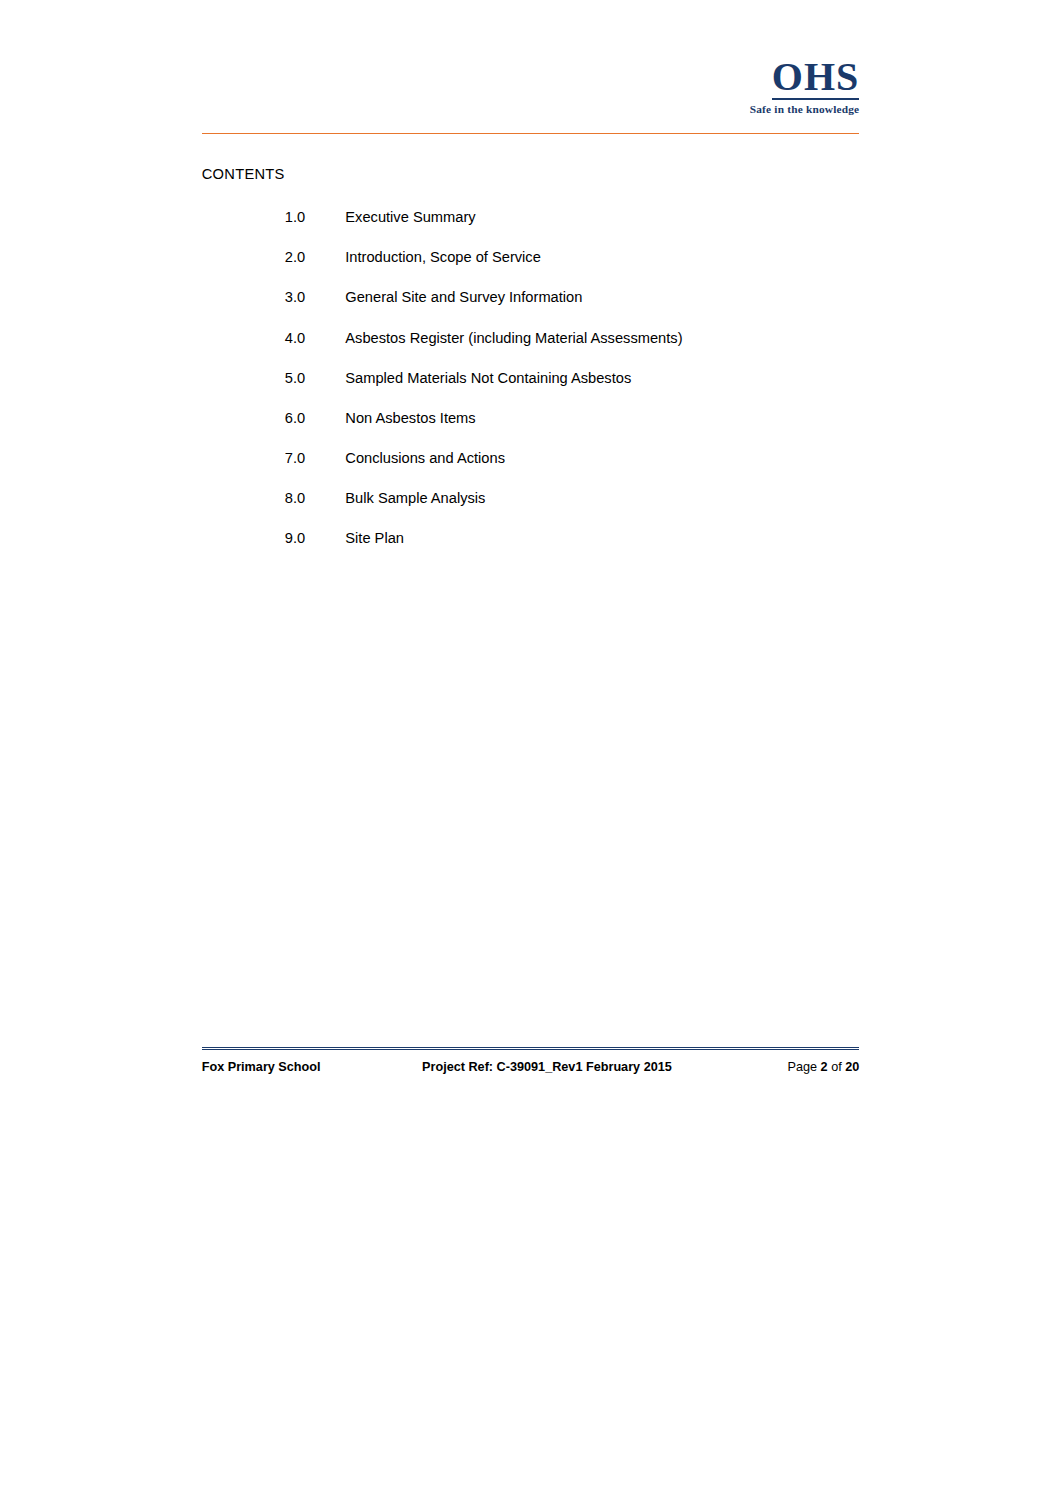OHS
Safe in the knowledge
CONTENTS
1.0
Executive Summary
2.0
Introduction, Scope of Service
3.0
General Site and Survey Information
4.0
Asbestos Register (including Material Assessments)
5.0
Sampled Materials Not Containing Asbestos
6.0
Non Asbestos Items
7.0
Conclusions and Actions
8.0
Bulk Sample Analysis
9.0
Site Plan
Fox Primary School
Project Ref: C-39091_Rev1 February 2015
Page 2 of 20